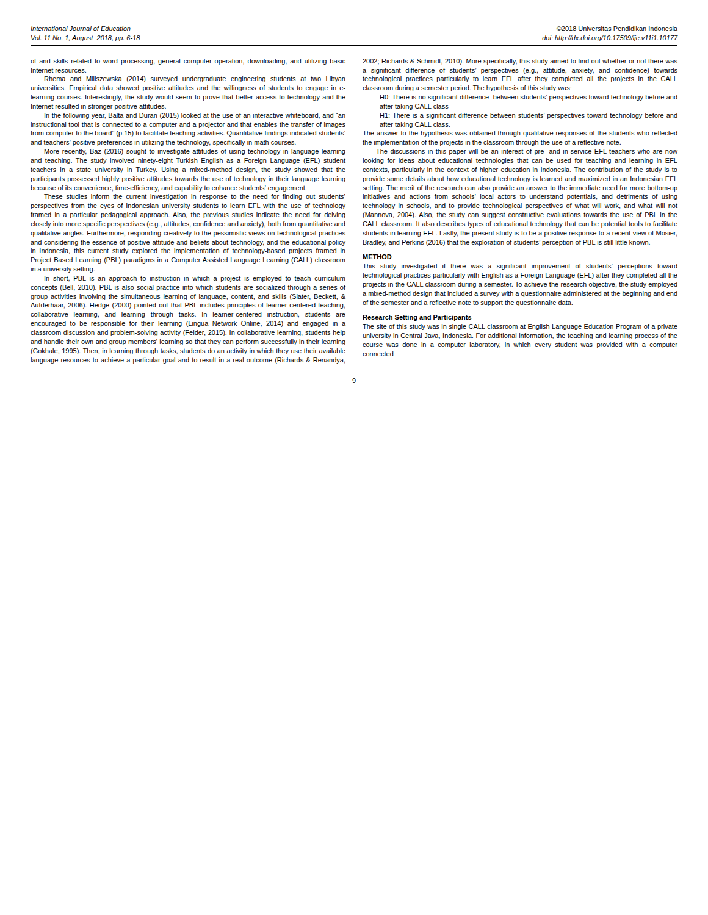International Journal of Education
Vol. 11 No. 1, August 2018, pp. 6-18
©2018 Universitas Pendidikan Indonesia
doi: http://dx.doi.org/10.17509/ije.v11i1.10177
of and skills related to word processing, general computer operation, downloading, and utilizing basic Internet resources.
Rhema and Miliszewska (2014) surveyed undergraduate engineering students at two Libyan universities. Empirical data showed positive attitudes and the willingness of students to engage in e-learning courses. Interestingly, the study would seem to prove that better access to technology and the Internet resulted in stronger positive attitudes.
In the following year, Balta and Duran (2015) looked at the use of an interactive whiteboard, and “an instructional tool that is connected to a computer and a projector and that enables the transfer of images from computer to the board” (p.15) to facilitate teaching activities. Quantitative findings indicated students’ and teachers’ positive preferences in utilizing the technology, specifically in math courses.
More recently, Baz (2016) sought to investigate attitudes of using technology in language learning and teaching. The study involved ninety-eight Turkish English as a Foreign Language (EFL) student teachers in a state university in Turkey. Using a mixed-method design, the study showed that the participants possessed highly positive attitudes towards the use of technology in their language learning because of its convenience, time-efficiency, and capability to enhance students’ engagement.
These studies inform the current investigation in response to the need for finding out students’ perspectives from the eyes of Indonesian university students to learn EFL with the use of technology framed in a particular pedagogical approach. Also, the previous studies indicate the need for delving closely into more specific perspectives (e.g., attitudes, confidence and anxiety), both from quantitative and qualitative angles. Furthermore, responding creatively to the pessimistic views on technological practices and considering the essence of positive attitude and beliefs about technology, and the educational policy in Indonesia, this current study explored the implementation of technology-based projects framed in Project Based Learning (PBL) paradigms in a Computer Assisted Language Learning (CALL) classroom in a university setting.
In short, PBL is an approach to instruction in which a project is employed to teach curriculum concepts (Bell, 2010). PBL is also social practice into which students are socialized through a series of group activities involving the simultaneous learning of language, content, and skills (Slater, Beckett, & Aufderhaar, 2006). Hedge (2000) pointed out that PBL includes principles of learner-centered teaching, collaborative learning, and learning through tasks. In learner-centered instruction, students are encouraged to be responsible for their learning (Lingua Network Online, 2014) and engaged in a classroom discussion and problem-solving activity (Felder, 2015). In collaborative learning, students help and handle their own and group members’ learning so that they can perform successfully in their learning (Gokhale, 1995). Then, in learning through tasks, students do an activity in which they use their available language resources to achieve a particular goal and to result in a real outcome (Richards & Renandya, 2002; Richards & Schmidt, 2010). More specifically, this study aimed to find out whether or not there was a significant difference of students’ perspectives (e.g., attitude, anxiety, and confidence) towards technological practices particularly to learn EFL after they completed all the projects in the CALL classroom during a semester period. The hypothesis of this study was:
H0: There is no significant difference between students’ perspectives toward technology before and after taking CALL class
H1: There is a significant difference between students’ perspectives toward technology before and after taking CALL class.
The answer to the hypothesis was obtained through qualitative responses of the students who reflected the implementation of the projects in the classroom through the use of a reflective note.
The discussions in this paper will be an interest of pre- and in-service EFL teachers who are now looking for ideas about educational technologies that can be used for teaching and learning in EFL contexts, particularly in the context of higher education in Indonesia. The contribution of the study is to provide some details about how educational technology is learned and maximized in an Indonesian EFL setting. The merit of the research can also provide an answer to the immediate need for more bottom-up initiatives and actions from schools’ local actors to understand potentials, and detriments of using technology in schools, and to provide technological perspectives of what will work, and what will not (Mannova, 2004). Also, the study can suggest constructive evaluations towards the use of PBL in the CALL classroom. It also describes types of educational technology that can be potential tools to facilitate students in learning EFL. Lastly, the present study is to be a positive response to a recent view of Mosier, Bradley, and Perkins (2016) that the exploration of students’ perception of PBL is still little known.
Method
This study investigated if there was a significant improvement of students’ perceptions toward technological practices particularly with English as a Foreign Language (EFL) after they completed all the projects in the CALL classroom during a semester. To achieve the research objective, the study employed a mixed-method design that included a survey with a questionnaire administered at the beginning and end of the semester and a reflective note to support the questionnaire data.
Research Setting and Participants
The site of this study was in single CALL classroom at English Language Education Program of a private university in Central Java, Indonesia. For additional information, the teaching and learning process of the course was done in a computer laboratory, in which every student was provided with a computer connected
9